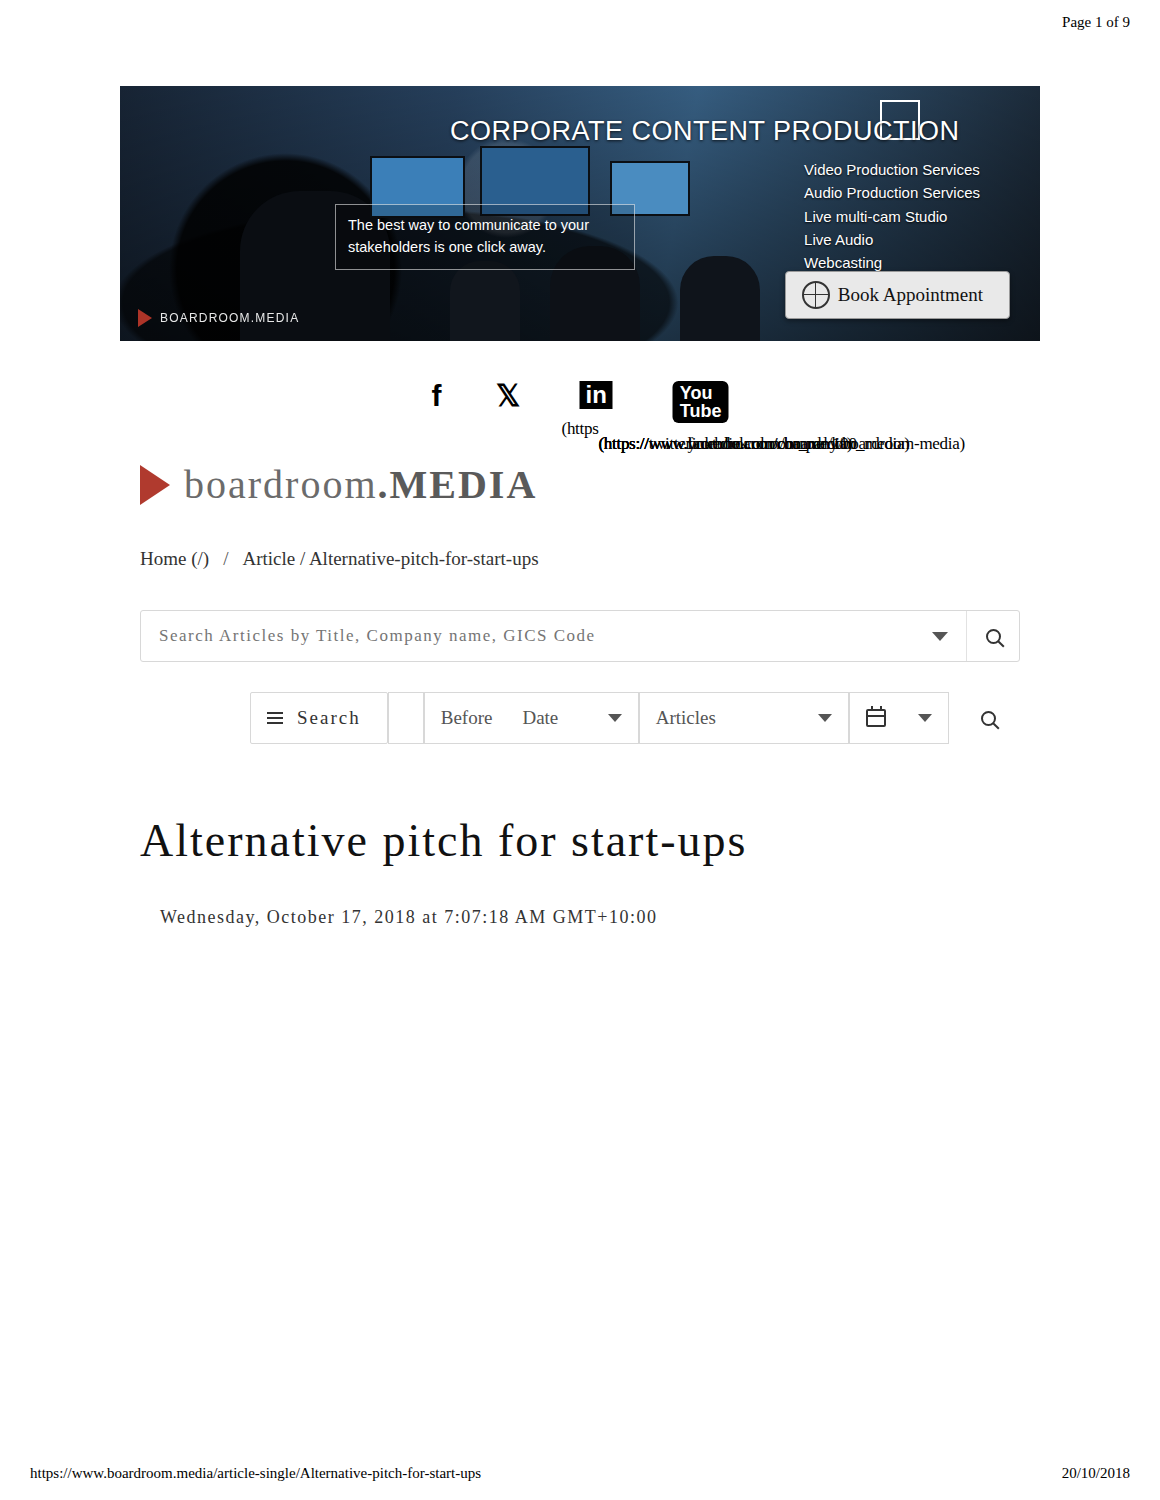Page 1 of 9
CORPORATE CONTENT PRODUCTION
Video Production Services
Audio Production Services
Live multi-cam Studio
Live Audio
Webcasting
The best way to communicate to your stakeholders is one click away.
BOARDROOM.MEDIA
Book Appointment
f 𝕏 in You
Tube
(https(https://www.facebook.com/boardroom_media)(https://twitter.com/boardroom_media)(https://www.linkedin.com/company/boardroom-media)(https://www.youtube.com/channel/100
boardroom.MEDIA
Home (/)/Article / Alternative-pitch-for-start-ups
Search
Before Date
Articles
Alternative pitch for start-ups
Wednesday, October 17, 2018 at 7:07:18 AM GMT+10:00
https://www.boardroom.media/article-single/Alternative-pitch-for-start-ups 20/10/2018